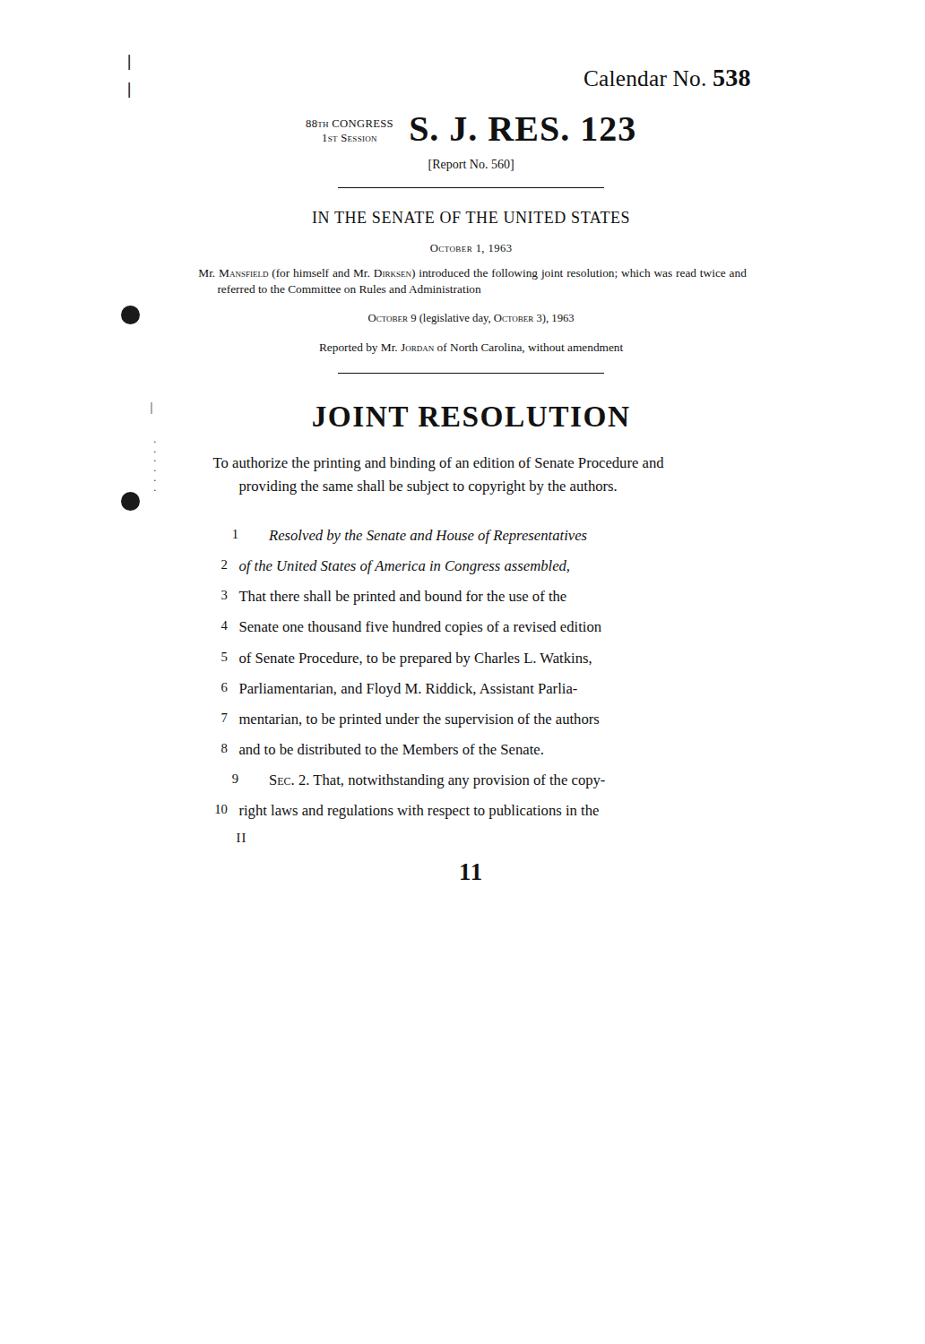❘
❘
|
.
.
.
.
.
.
Calendar No. 538
88th CONGRESS
1st Session
S. J. RES. 123
[Report No. 560]
IN THE SENATE OF THE UNITED STATES
October 1, 1963
Mr. Mansfield (for himself and Mr. Dirksen) introduced the following joint resolution; which was read twice and referred to the Committee on Rules and Administration
October 9 (legislative day, October 3), 1963
Reported by Mr. Jordan of North Carolina, without amendment
JOINT RESOLUTION
To authorize the printing and binding of an edition of Senate Procedure and providing the same shall be subject to copyright by the authors.
Resolved by the Senate and House of Representatives
of the United States of America in Congress assembled,
That there shall be printed and bound for the use of the
Senate one thousand five hundred copies of a revised edition
of Senate Procedure, to be prepared by Charles L. Watkins,
Parliamentarian, and Floyd M. Riddick, Assistant Parlia-
mentarian, to be printed under the supervision of the authors
and to be distributed to the Members of the Senate.
Sec. 2. That, notwithstanding any provision of the copy-
right laws and regulations with respect to publications in the
II
11